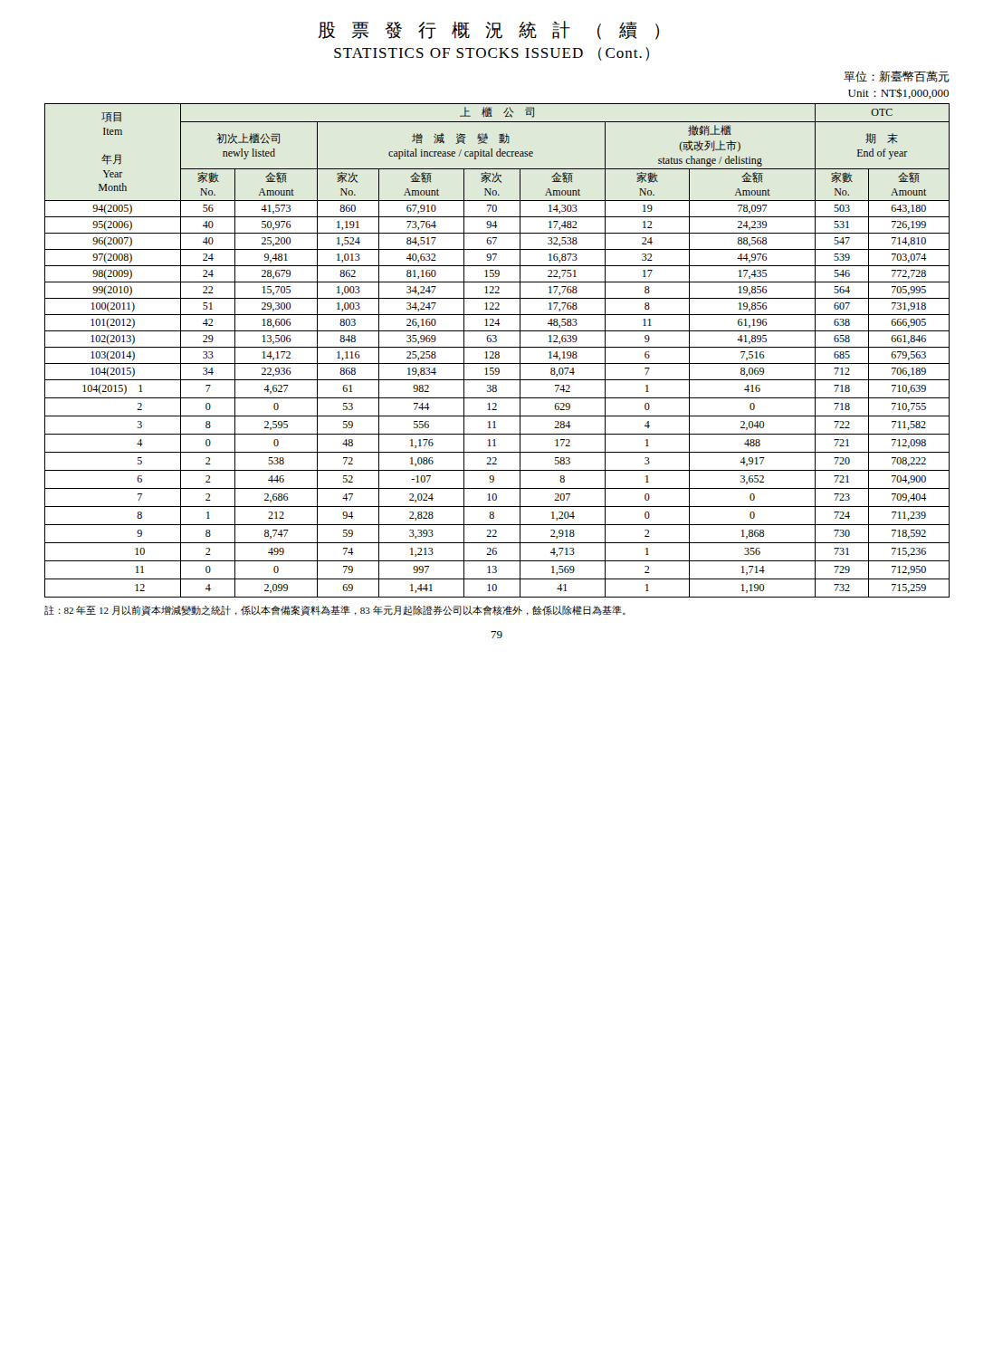股 票 發 行 概 況 統 計 （ 續 ）
STATISTICS OF STOCKS ISSUED （Cont.）
單位：新臺幣百萬元
Unit：NT$1,000,000
| 項目 Item 年月 Year Month | 上 櫃 公 司 | OTC |
| --- | --- | --- |
| 初次上櫃公司 newly listed | 增 減 資 變 動 capital increase / capital decrease | 撤銷上櫃 (或改列上市) status change / delisting | 期 末 End of year |
| 家數 No. | 金額 Amount | 家次 No. | 金額 Amount | 家次 No. | 金額 Amount | 家數 No. | 金額 Amount | 家數 No. | 金額 Amount |
| 94(2005) | 56 | 41,573 | 860 | 67,910 | 70 | 14,303 | 19 | 78,097 | 503 | 643,180 |
| 95(2006) | 40 | 50,976 | 1,191 | 73,764 | 94 | 17,482 | 12 | 24,239 | 531 | 726,199 |
| 96(2007) | 40 | 25,200 | 1,524 | 84,517 | 67 | 32,538 | 24 | 88,568 | 547 | 714,810 |
| 97(2008) | 24 | 9,481 | 1,013 | 40,632 | 97 | 16,873 | 32 | 44,976 | 539 | 703,074 |
| 98(2009) | 24 | 28,679 | 862 | 81,160 | 159 | 22,751 | 17 | 17,435 | 546 | 772,728 |
| 99(2010) | 22 | 15,705 | 1,003 | 34,247 | 122 | 17,768 | 8 | 19,856 | 564 | 705,995 |
| 100(2011) | 51 | 29,300 | 1,003 | 34,247 | 122 | 17,768 | 8 | 19,856 | 607 | 731,918 |
| 101(2012) | 42 | 18,606 | 803 | 26,160 | 124 | 48,583 | 11 | 61,196 | 638 | 666,905 |
| 102(2013) | 29 | 13,506 | 848 | 35,969 | 63 | 12,639 | 9 | 41,895 | 658 | 661,846 |
| 103(2014) | 33 | 14,172 | 1,116 | 25,258 | 128 | 14,198 | 6 | 7,516 | 685 | 679,563 |
| 104(2015) | 34 | 22,936 | 868 | 19,834 | 159 | 8,074 | 7 | 8,069 | 712 | 706,189 |
| 104(2015) 1 | 7 | 4,627 | 61 | 982 | 38 | 742 | 1 | 416 | 718 | 710,639 |
| 2 | 0 | 0 | 53 | 744 | 12 | 629 | 0 | 0 | 718 | 710,755 |
| 3 | 8 | 2,595 | 59 | 556 | 11 | 284 | 4 | 2,040 | 722 | 711,582 |
| 4 | 0 | 0 | 48 | 1,176 | 11 | 172 | 1 | 488 | 721 | 712,098 |
| 5 | 2 | 538 | 72 | 1,086 | 22 | 583 | 3 | 4,917 | 720 | 708,222 |
| 6 | 2 | 446 | 52 | -107 | 9 | 8 | 1 | 3,652 | 721 | 704,900 |
| 7 | 2 | 2,686 | 47 | 2,024 | 10 | 207 | 0 | 0 | 723 | 709,404 |
| 8 | 1 | 212 | 94 | 2,828 | 8 | 1,204 | 0 | 0 | 724 | 711,239 |
| 9 | 8 | 8,747 | 59 | 3,393 | 22 | 2,918 | 2 | 1,868 | 730 | 718,592 |
| 10 | 2 | 499 | 74 | 1,213 | 26 | 4,713 | 1 | 356 | 731 | 715,236 |
| 11 | 0 | 0 | 79 | 997 | 13 | 1,569 | 2 | 1,714 | 729 | 712,950 |
| 12 | 4 | 2,099 | 69 | 1,441 | 10 | 41 | 1 | 1,190 | 732 | 715,259 |
註：82 年至 12 月以前資本增減變動之統計，係以本會備案資料為基準，83 年元月起除證券公司以本會核准外，餘係以除權日為基準。
79